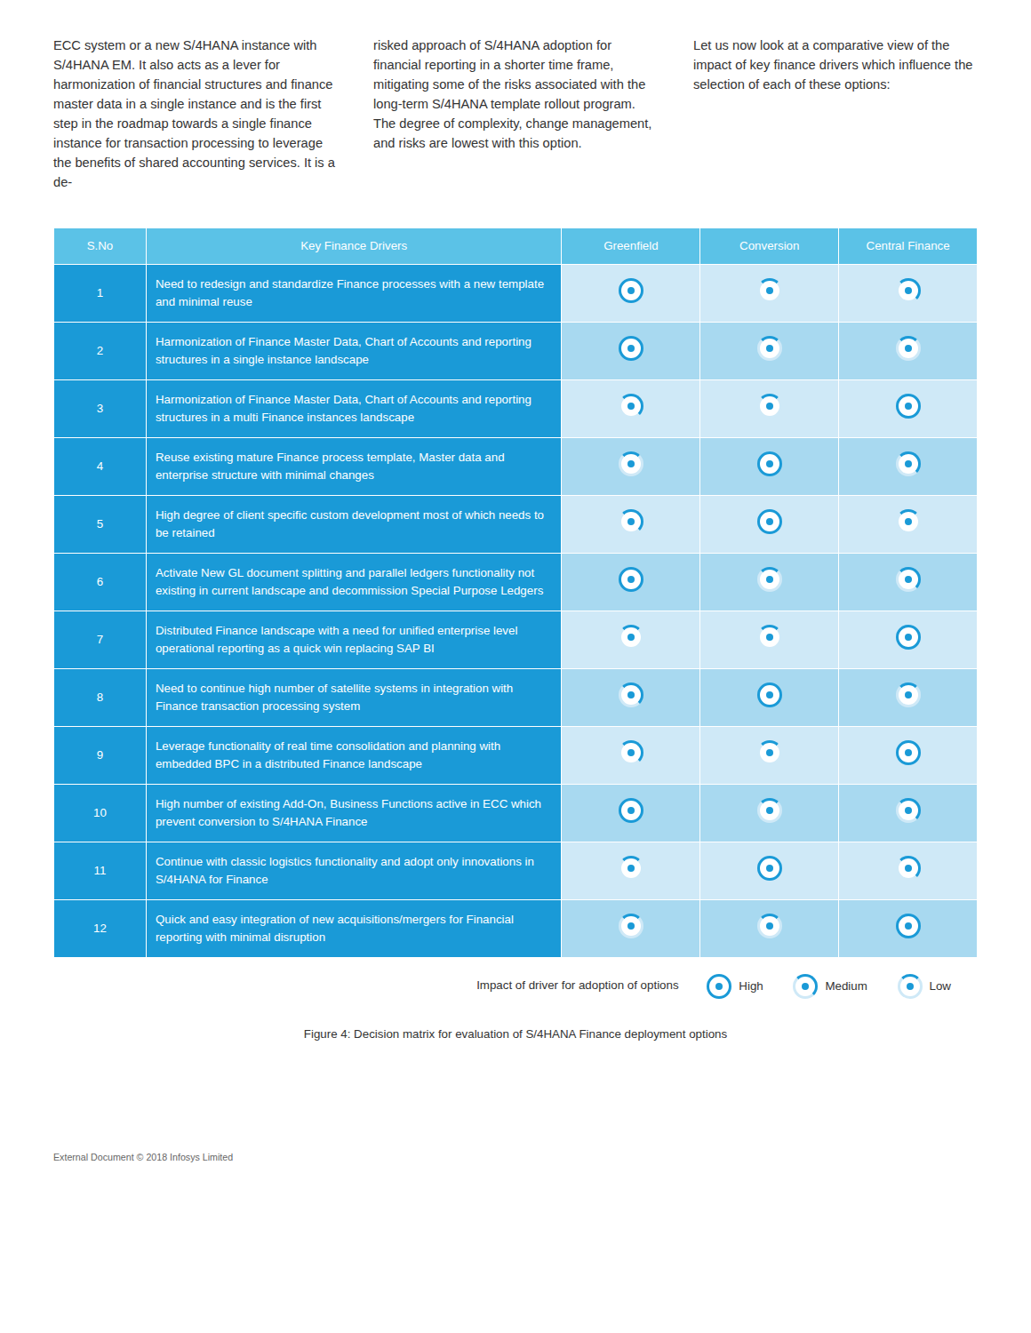ECC system or a new S/4HANA instance with S/4HANA EM. It also acts as a lever for harmonization of financial structures and finance master data in a single instance and is the first step in the roadmap towards a single finance instance for transaction processing to leverage the benefits of shared accounting services. It is a de-
risked approach of S/4HANA adoption for financial reporting in a shorter time frame, mitigating some of the risks associated with the long-term S/4HANA template rollout program. The degree of complexity, change management, and risks are lowest with this option.
Let us now look at a comparative view of the impact of key finance drivers which influence the selection of each of these options:
| S.No | Key Finance Drivers | Greenfield | Conversion | Central Finance |
| --- | --- | --- | --- | --- |
| 1 | Need to redesign and standardize Finance processes with a new template and minimal reuse | | | |
| 2 | Harmonization of Finance Master Data, Chart of Accounts and reporting structures in a single instance landscape | | | |
| 3 | Harmonization of Finance Master Data, Chart of Accounts and reporting structures in a multi Finance instances landscape | | | |
| 4 | Reuse existing mature Finance process template, Master data and enterprise structure with minimal changes | | | |
| 5 | High degree of client specific custom development most of which needs to be retained | | | |
| 6 | Activate New GL document splitting and parallel ledgers functionality not existing in current landscape and decommission Special Purpose Ledgers | | | |
| 7 | Distributed Finance landscape with a need for unified enterprise level operational reporting as a quick win replacing SAP BI | | | |
| 8 | Need to continue high number of satellite systems in integration with Finance transaction processing system | | | |
| 9 | Leverage functionality of real time consolidation and planning with embedded BPC in a distributed Finance landscape | | | |
| 10 | High number of existing Add-On, Business Functions active in ECC which prevent conversion to S/4HANA Finance | | | |
| 11 | Continue with classic logistics functionality and adopt only innovations in S/4HANA for Finance | | | |
| 12 | Quick and easy integration of new acquisitions/mergers for Financial reporting with minimal disruption | | | |
Impact of driver for adoption of options High Medium Low
Figure 4: Decision matrix for evaluation of S/4HANA Finance deployment options
External Document © 2018 Infosys Limited